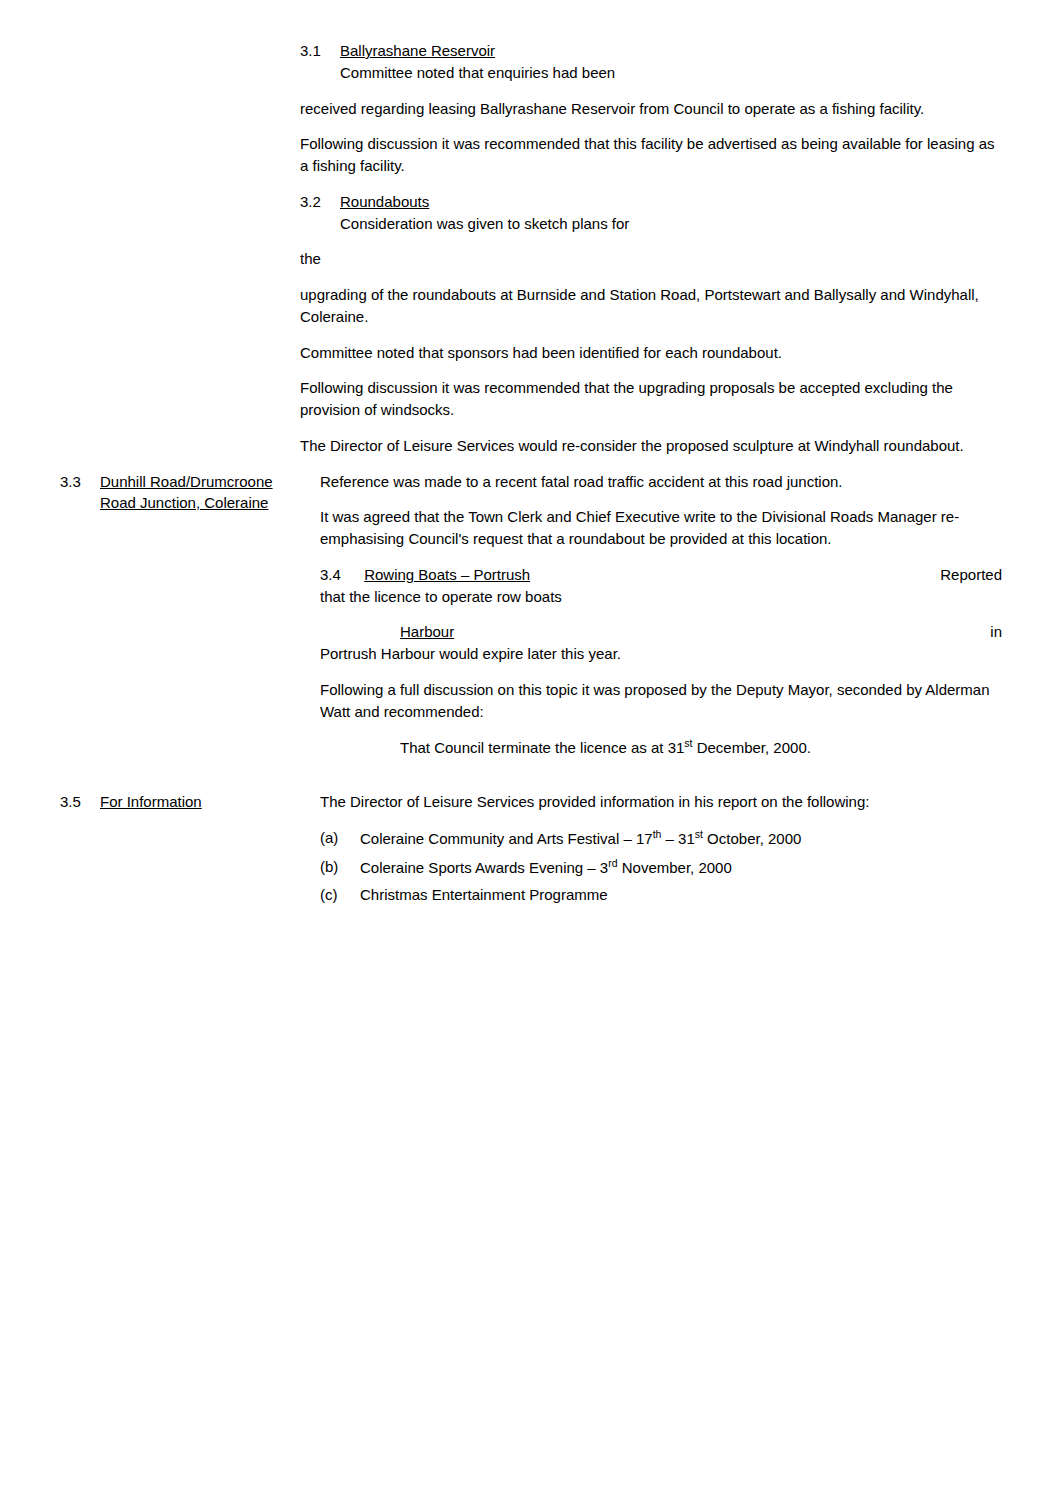3.1 Ballyrashane Reservoir
Committee noted that enquiries had been
received regarding leasing Ballyrashane Reservoir from Council to operate as a fishing facility.
Following discussion it was recommended that this facility be advertised as being available for leasing as a fishing facility.
3.2 Roundabouts
Consideration was given to sketch plans for
the
upgrading of the roundabouts at Burnside and Station Road, Portstewart and Ballysally and Windyhall, Coleraine.
Committee noted that sponsors had been identified for each roundabout.
Following discussion it was recommended that the upgrading proposals be accepted excluding the provision of windsocks.
The Director of Leisure Services would re-consider the proposed sculpture at Windyhall roundabout.
3.3
Dunhill Road/Drumcroone
Road Junction, Coleraine
Reference was made to a recent fatal road traffic accident at this road junction.
It was agreed that the Town Clerk and Chief Executive write to the Divisional Roads Manager re-emphasising Council's request that a roundabout be provided at this location.
3.4 Rowing Boats – Portrush Reported
that the licence to operate row boats
Harbour in
Portrush Harbour would expire later this year.
Following a full discussion on this topic it was proposed by the Deputy Mayor, seconded by Alderman Watt and recommended:
That Council terminate the licence as at 31st December, 2000.
3.5
For Information
The Director of Leisure Services provided information in his report on the following:
(a) Coleraine Community and Arts Festival – 17th – 31st October, 2000
(b) Coleraine Sports Awards Evening – 3rd November, 2000
(c) Christmas Entertainment Programme